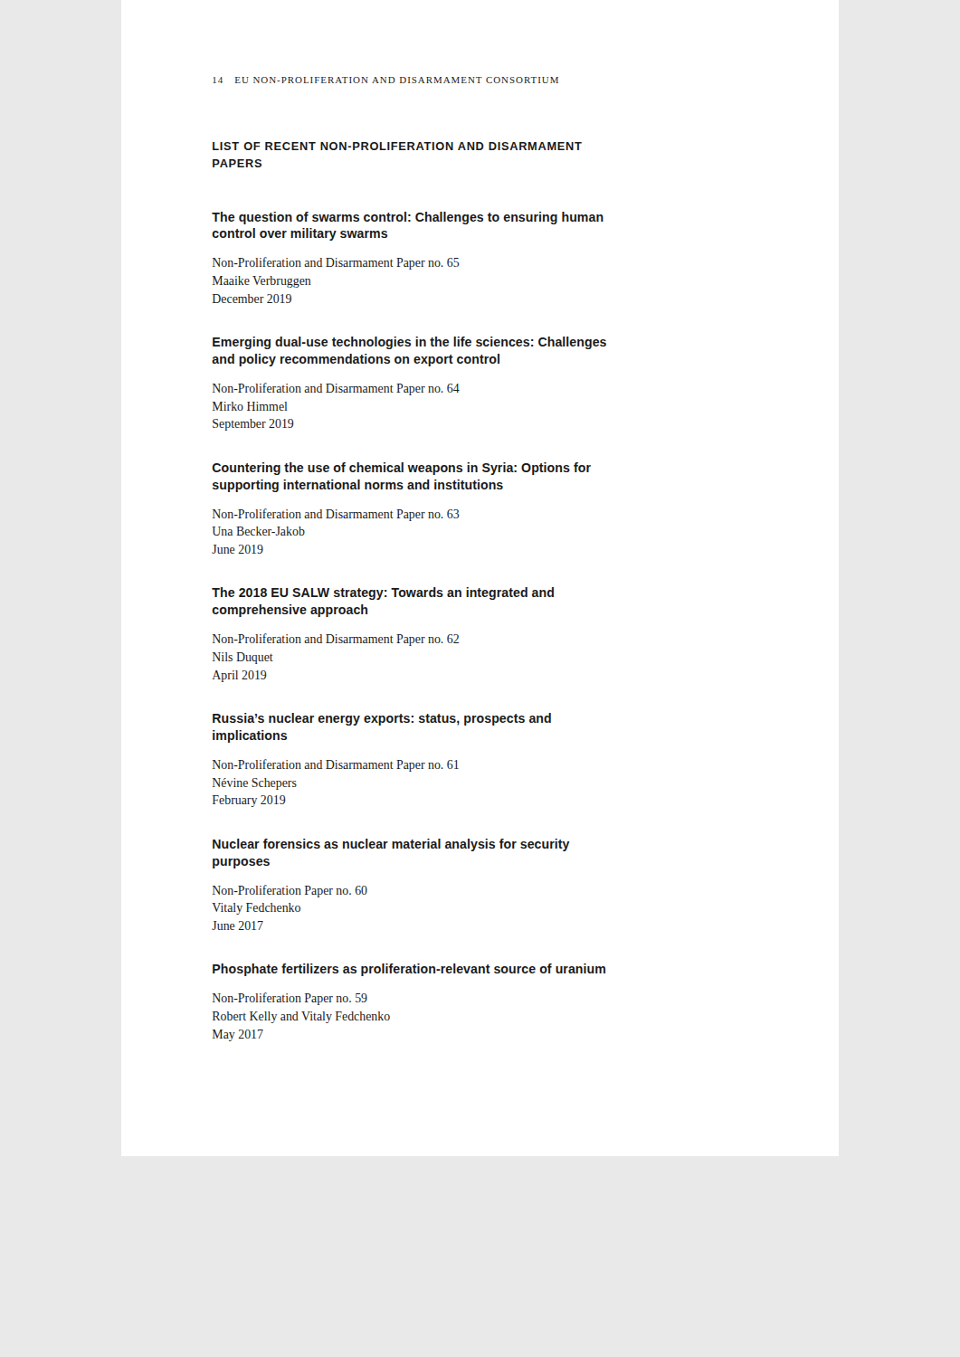14 EU Non-Proliferation and Disarmament Consortium
List of recent non-proliferation and disarmament papers
The question of swarms control: Challenges to ensuring human control over military swarms
Non-Proliferation and Disarmament Paper no. 65 Maaike Verbruggen December 2019
Emerging dual-use technologies in the life sciences: Challenges and policy recommendations on export control
Non-Proliferation and Disarmament Paper no. 64 Mirko Himmel September 2019
Countering the use of chemical weapons in Syria: Options for supporting international norms and institutions
Non-Proliferation and Disarmament Paper no. 63 Una Becker-Jakob June 2019
The 2018 EU SALW strategy: Towards an integrated and comprehensive approach
Non-Proliferation and Disarmament Paper no. 62 Nils Duquet April 2019
Russia’s nuclear energy exports: status, prospects and implications
Non-Proliferation and Disarmament Paper no. 61 Névine Schepers February 2019
Nuclear forensics as nuclear material analysis for security purposes
Non-Proliferation Paper no. 60 Vitaly Fedchenko June 2017
Phosphate fertilizers as proliferation-relevant source of uranium
Non-Proliferation Paper no. 59 Robert Kelly and Vitaly Fedchenko May 2017